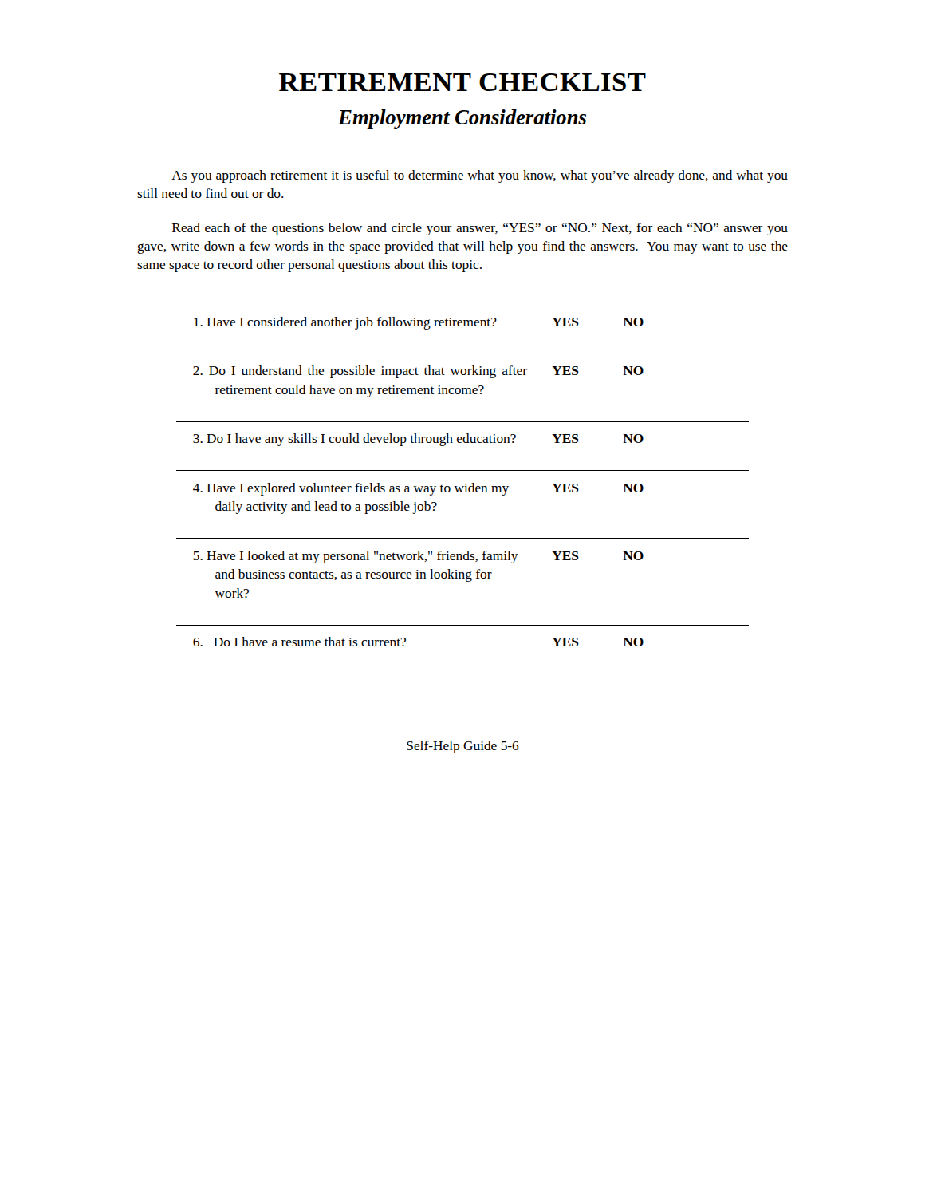RETIREMENT CHECKLIST
Employment Considerations
As you approach retirement it is useful to determine what you know, what you’ve already done, and what you still need to find out or do.
Read each of the questions below and circle your answer, “YES” or “NO.” Next, for each “NO” answer you gave, write down a few words in the space provided that will help you find the answers. You may want to use the same space to record other personal questions about this topic.
| 1. Have I considered another job following retirement? | YES NO |
| 2. Do I understand the possible impact that working after retirement could have on my retirement income? | YES NO |
| 3. Do I have any skills I could develop through education? | YES NO |
| 4. Have I explored volunteer fields as a way to widen my daily activity and lead to a possible job? | YES NO |
| 5. Have I looked at my personal "network," friends, family and business contacts, as a resource in looking for work? | YES NO |
| 6. Do I have a resume that is current? | YES NO |
Self-Help Guide 5-6